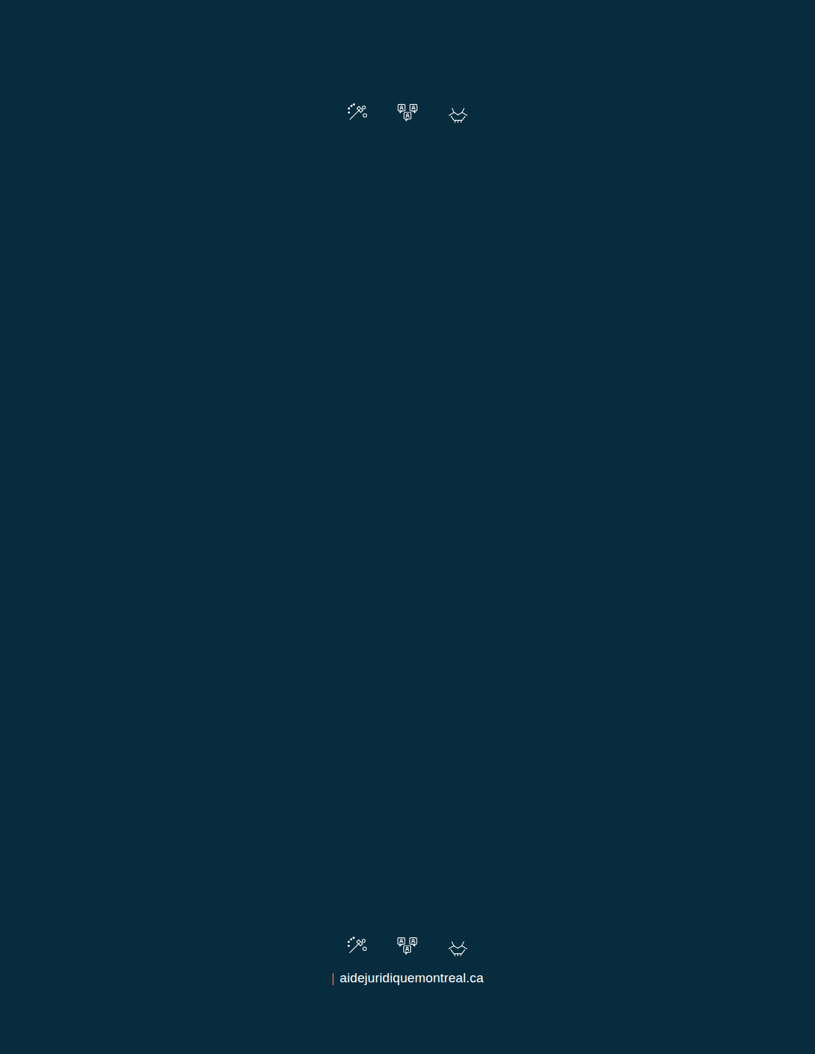| aidejuridiquemontreal.ca